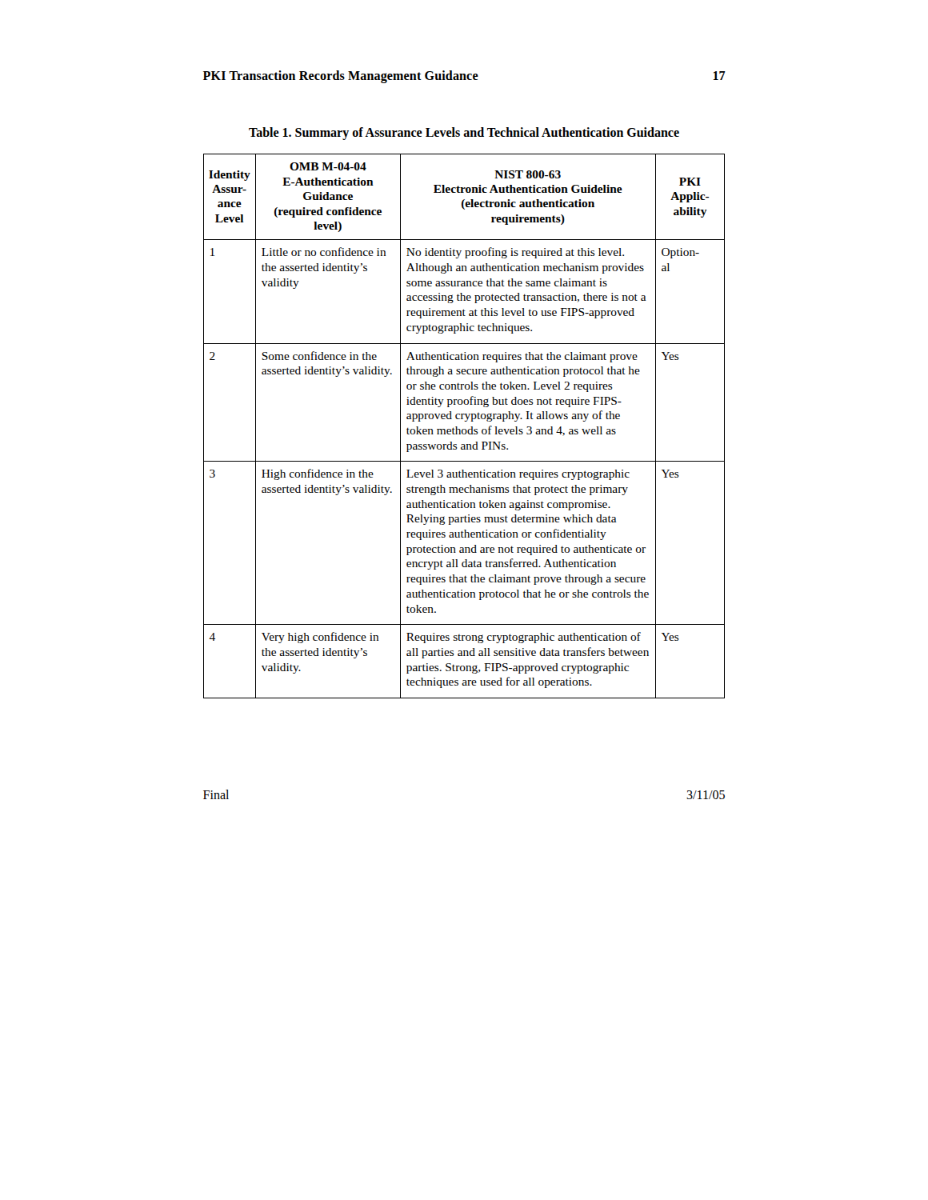PKI Transaction Records Management Guidance 17
Table 1. Summary of Assurance Levels and Technical Authentication Guidance
| Identity Assur- ance Level | OMB M-04-04 E-Authentication Guidance (required confidence level) | NIST 800-63 Electronic Authentication Guideline (electronic authentication requirements) | PKI Applic- ability |
| --- | --- | --- | --- |
| 1 | Little or no confidence in the asserted identity’s validity | No identity proofing is required at this level. Although an authentication mechanism provides some assurance that the same claimant is accessing the protected transaction, there is not a requirement at this level to use FIPS-approved cryptographic techniques. | Option- al |
| 2 | Some confidence in the asserted identity’s validity. | Authentication requires that the claimant prove through a secure authentication protocol that he or she controls the token. Level 2 requires identity proofing but does not require FIPS-approved cryptography. It allows any of the token methods of levels 3 and 4, as well as passwords and PINs. | Yes |
| 3 | High confidence in the asserted identity’s validity. | Level 3 authentication requires cryptographic strength mechanisms that protect the primary authentication token against compromise. Relying parties must determine which data requires authentication or confidentiality protection and are not required to authenticate or encrypt all data transferred. Authentication requires that the claimant prove through a secure authentication protocol that he or she controls the token. | Yes |
| 4 | Very high confidence in the asserted identity’s validity. | Requires strong cryptographic authentication of all parties and all sensitive data transfers between parties. Strong, FIPS-approved cryptographic techniques are used for all operations. | Yes |
Final 3/11/05